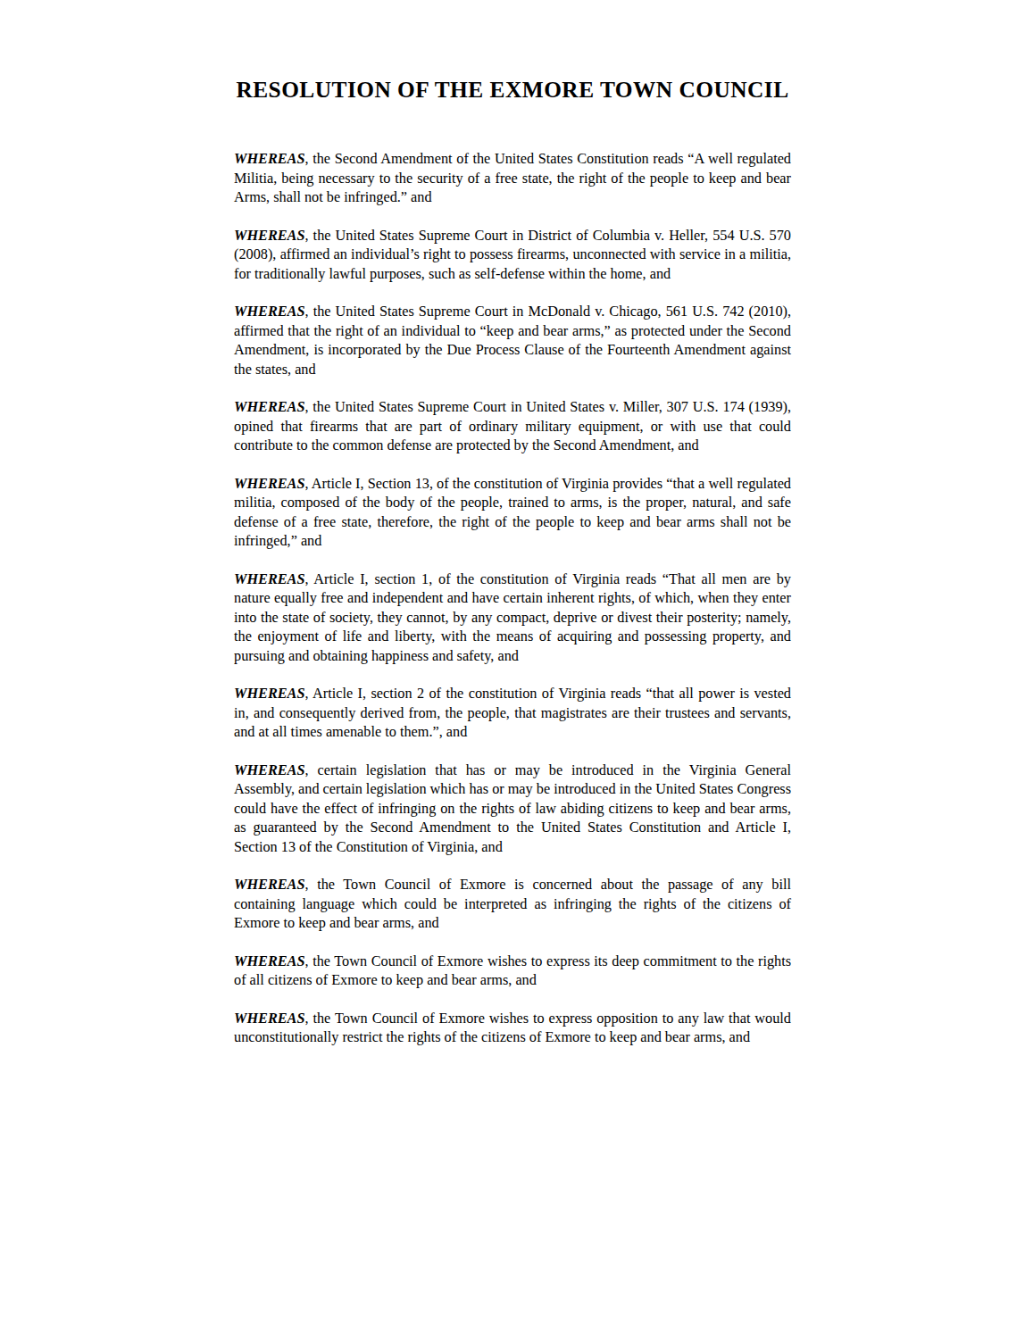RESOLUTION OF THE EXMORE TOWN COUNCIL
WHEREAS, the Second Amendment of the United States Constitution reads “A well regulated Militia, being necessary to the security of a free state, the right of the people to keep and bear Arms, shall not be infringed.” and
WHEREAS, the United States Supreme Court in District of Columbia v. Heller, 554 U.S. 570 (2008), affirmed an individual’s right to possess firearms, unconnected with service in a militia, for traditionally lawful purposes, such as self-defense within the home, and
WHEREAS, the United States Supreme Court in McDonald v. Chicago, 561 U.S. 742 (2010), affirmed that the right of an individual to “keep and bear arms,” as protected under the Second Amendment, is incorporated by the Due Process Clause of the Fourteenth Amendment against the states, and
WHEREAS, the United States Supreme Court in United States v. Miller, 307 U.S. 174 (1939), opined that firearms that are part of ordinary military equipment, or with use that could contribute to the common defense are protected by the Second Amendment, and
WHEREAS, Article I, Section 13, of the constitution of Virginia provides “that a well regulated militia, composed of the body of the people, trained to arms, is the proper, natural, and safe defense of a free state, therefore, the right of the people to keep and bear arms shall not be infringed,” and
WHEREAS, Article I, section 1, of the constitution of Virginia reads “That all men are by nature equally free and independent and have certain inherent rights, of which, when they enter into the state of society, they cannot, by any compact, deprive or divest their posterity; namely, the enjoyment of life and liberty, with the means of acquiring and possessing property, and pursuing and obtaining happiness and safety, and
WHEREAS, Article I, section 2 of the constitution of Virginia reads “that all power is vested in, and consequently derived from, the people, that magistrates are their trustees and servants, and at all times amenable to them.”, and
WHEREAS, certain legislation that has or may be introduced in the Virginia General Assembly, and certain legislation which has or may be introduced in the United States Congress could have the effect of infringing on the rights of law abiding citizens to keep and bear arms, as guaranteed by the Second Amendment to the United States Constitution and Article I, Section 13 of the Constitution of Virginia, and
WHEREAS, the Town Council of Exmore is concerned about the passage of any bill containing language which could be interpreted as infringing the rights of the citizens of Exmore to keep and bear arms, and
WHEREAS, the Town Council of Exmore wishes to express its deep commitment to the rights of all citizens of Exmore to keep and bear arms, and
WHEREAS, the Town Council of Exmore wishes to express opposition to any law that would unconstitutionally restrict the rights of the citizens of Exmore to keep and bear arms, and